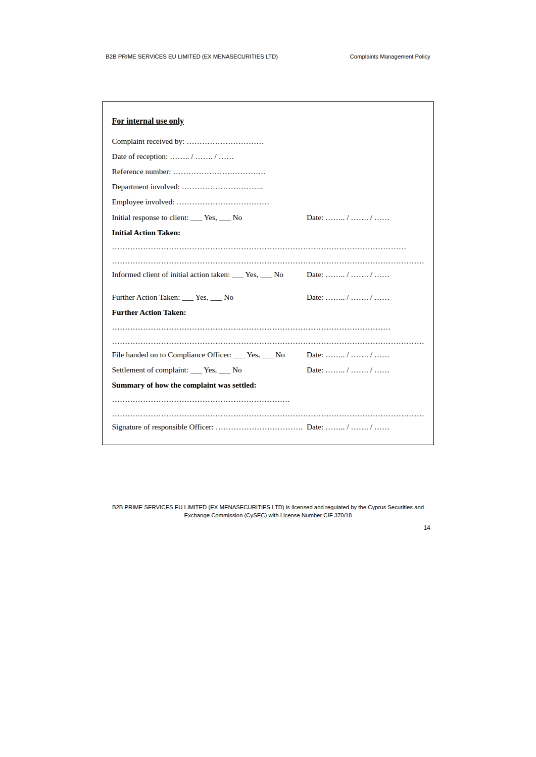B2B PRIME SERVICES EU LIMITED (EX MENASECURITIES LTD)
Complaints Management Policy
For internal use only
Complaint received by: …………………………
Date of reception: …….. / ……. / ……
Reference number: ………………………………
Department involved: …………………………..
Employee involved: ………………………………
Initial response to client: ___ Yes, ___ No Date: …….. / ……. / ……
Initial Action Taken: ……………………………………………………………………………………………………
…………………………………………………………………………………………………………………………………………………………………………………………………………………………………………………
Informed client of initial action taken: ___ Yes, ___ No Date: …….. / ……. / ……
Further Action Taken: ___ Yes, ___ No Date: …….. / ……. / ……
Further Action Taken: ………………………………………………………………………………………………
…………………………………………………………………………………………………………………………………………………………………………………………………………………………………………………
File handed on to Compliance Officer: ___ Yes, ___ No Date: …….. / ……. / ……
Settlement of complaint: ___ Yes, ___ No Date: …….. / ……. / ……
Summary of how the complaint was settled: ……………………………………………………………
…………………………………………………………………………………………………………………………………………………………………………………………………………………………………………………
Signature of responsible Officer: ……………………………. Date: …….. / ……. / ……
B2B PRIME SERVICES EU LIMITED (EX MENASECURITIES LTD) is licensed and regulated by the Cyprus Securities and Exchange Commission (CySEC) with License Number CIF 370/18
14